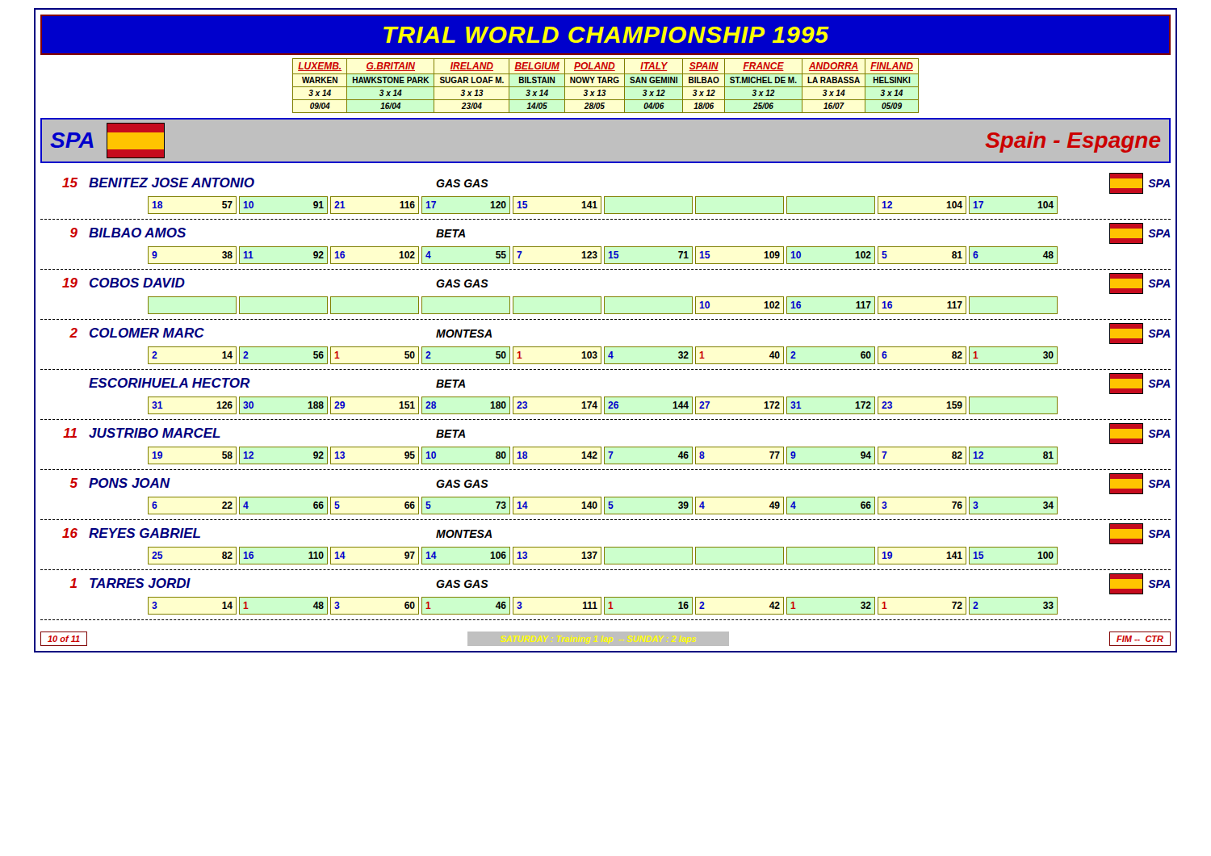TRIAL WORLD CHAMPIONSHIP 1995
| LUXEMB. | G.BRITAIN | IRELAND | BELGIUM | POLAND | ITALY | SPAIN | FRANCE | ANDORRA | FINLAND |
| WARKEN | HAWKSTONE PARK | SUGAR LOAF M. | BILSTAIN | NOWY TARG | SAN GEMINI | BILBAO | ST.MICHEL DE M. | LA RABASSA | HELSINKI |
| 3 x 14 | 3 x 14 | 3 x 13 | 3 x 14 | 3 x 13 | 3 x 12 | 3 x 12 | 3 x 12 | 3 x 14 | 3 x 14 |
| 09/04 | 16/04 | 23/04 | 14/05 | 28/05 | 04/06 | 18/06 | 25/06 | 16/07 | 05/09 |
SPA
Spain - Espagne
15
BENITEZ JOSE ANTONIO
GAS GAS
SPA
| 18 57 | 10 91 | 21 116 | 17 120 | 15 141 | | | | 12 104 | 17 104 |
9
BILBAO AMOS
BETA
SPA
| 9 38 | 11 92 | 16 102 | 4 55 | 7 123 | 15 71 | 15 109 | 10 102 | 5 81 | 6 48 |
19
COBOS DAVID
GAS GAS
SPA
| | | | | | | 10 102 | 16 117 | 16 117 | |
2
COLOMER MARC
MONTESA
SPA
| 2 14 | 2 56 | 1 50 | 2 50 | 1 103 | 4 32 | 1 40 | 2 60 | 6 82 | 1 30 |
ESCORIHUELA HECTOR
BETA
SPA
| 31 126 | 30 188 | 29 151 | 28 180 | 23 174 | 26 144 | 27 172 | 31 172 | 23 159 | |
11
JUSTRIBO MARCEL
BETA
SPA
| 19 58 | 12 92 | 13 95 | 10 80 | 18 142 | 7 46 | 8 77 | 9 94 | 7 82 | 12 81 |
5
PONS JOAN
GAS GAS
SPA
| 6 22 | 4 66 | 5 66 | 5 73 | 14 140 | 5 39 | 4 49 | 4 66 | 3 76 | 3 34 |
16
REYES GABRIEL
MONTESA
SPA
| 25 82 | 16 110 | 14 97 | 14 106 | 13 137 | | | | 19 141 | 15 100 |
1
TARRES JORDI
GAS GAS
SPA
| 3 14 | 1 48 | 3 60 | 1 46 | 3 111 | 1 16 | 2 42 | 1 32 | 1 72 | 2 33 |
10 of 11
SATURDAY : Training 1 lap -- SUNDAY : 2 laps
FIM -- CTR